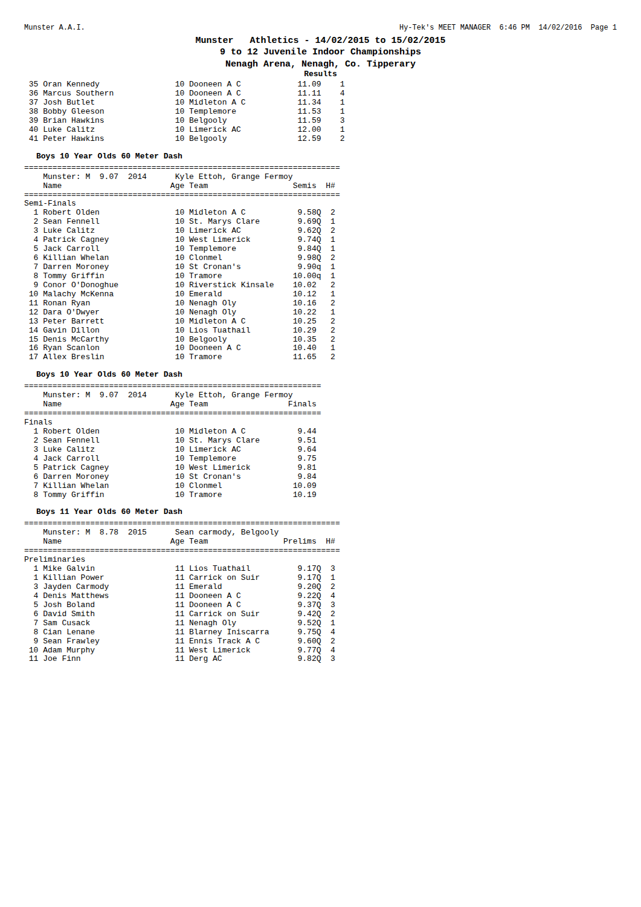Munster A.A.I. Hy-Tek's MEET MANAGER 6:46 PM 14/02/2016 Page 1
Munster Athletics - 14/02/2015 to 15/02/2015 9 to 12 Juvenile Indoor Championships Nenagh Arena, Nenagh, Co. Tipperary
Results
 35 Oran Kennedy                10 Dooneen A C            11.09    1
 36 Marcus Southern             10 Dooneen A C            11.11    4
 37 Josh Butlet                 10 Midleton A C           11.34    1
 38 Bobby Gleeson               10 Templemore             11.53    1
 39 Brian Hawkins               10 Belgooly               11.59    3
 40 Luke Calitz                 10 Limerick AC            12.00    1
 41 Peter Hawkins               10 Belgooly               12.59    2
Boys 10 Year Olds 60 Meter Dash
===================================================================
    Munster: M  9.07  2014      Kyle Ettoh, Grange Fermoy
    Name                       Age Team                  Semis  H#
===================================================================
Semi-Finals
  1 Robert Olden                10 Midleton A C           9.58Q  2
  2 Sean Fennell                10 St. Marys Clare        9.69Q  1
  3 Luke Calitz                 10 Limerick AC            9.62Q  2
  4 Patrick Cagney              10 West Limerick          9.74Q  1
  5 Jack Carroll                10 Templemore             9.84Q  1
  6 Killian Whelan              10 Clonmel                9.98Q  2
  7 Darren Moroney              10 St Cronan's            9.90q  1
  8 Tommy Griffin               10 Tramore               10.00q  1
  9 Conor O'Donoghue            10 Riverstick Kinsale    10.02   2
 10 Malachy McKenna             10 Emerald               10.12   1
 11 Ronan Ryan                  10 Nenagh Oly            10.16   2
 12 Dara O'Dwyer                10 Nenagh Oly            10.22   1
 13 Peter Barrett               10 Midleton A C          10.25   2
 14 Gavin Dillon                10 Lios Tuathail         10.29   2
 15 Denis McCarthy              10 Belgooly              10.35   2
 16 Ryan Scanlon                10 Dooneen A C           10.40   1
 17 Allex Breslin               10 Tramore               11.65   2
Boys 10 Year Olds 60 Meter Dash
===============================================================
    Munster: M  9.07  2014      Kyle Ettoh, Grange Fermoy
    Name                       Age Team                 Finals
===============================================================
Finals
  1 Robert Olden                10 Midleton A C           9.44
  2 Sean Fennell                10 St. Marys Clare        9.51
  3 Luke Calitz                 10 Limerick AC            9.64
  4 Jack Carroll                10 Templemore             9.75
  5 Patrick Cagney              10 West Limerick          9.81
  6 Darren Moroney              10 St Cronan's            9.84
  7 Killian Whelan              10 Clonmel               10.09
  8 Tommy Griffin               10 Tramore               10.19
Boys 11 Year Olds 60 Meter Dash
===================================================================
    Munster: M  8.78  2015      Sean carmody, Belgooly
    Name                       Age Team                Prelims  H#
===================================================================
Preliminaries
  1 Mike Galvin                 11 Lios Tuathail          9.17Q  3
  1 Killian Power               11 Carrick on Suir        9.17Q  1
  3 Jayden Carmody              11 Emerald                9.20Q  2
  4 Denis Matthews              11 Dooneen A C            9.22Q  4
  5 Josh Boland                 11 Dooneen A C            9.37Q  3
  6 David Smith                 11 Carrick on Suir        9.42Q  2
  7 Sam Cusack                  11 Nenagh Oly             9.52Q  1
  8 Cian Lenane                 11 Blarney Iniscarra      9.75Q  4
  9 Sean Frawley                11 Ennis Track A C        9.60Q  2
 10 Adam Murphy                 11 West Limerick          9.77Q  4
 11 Joe Finn                    11 Derg AC                9.82Q  3